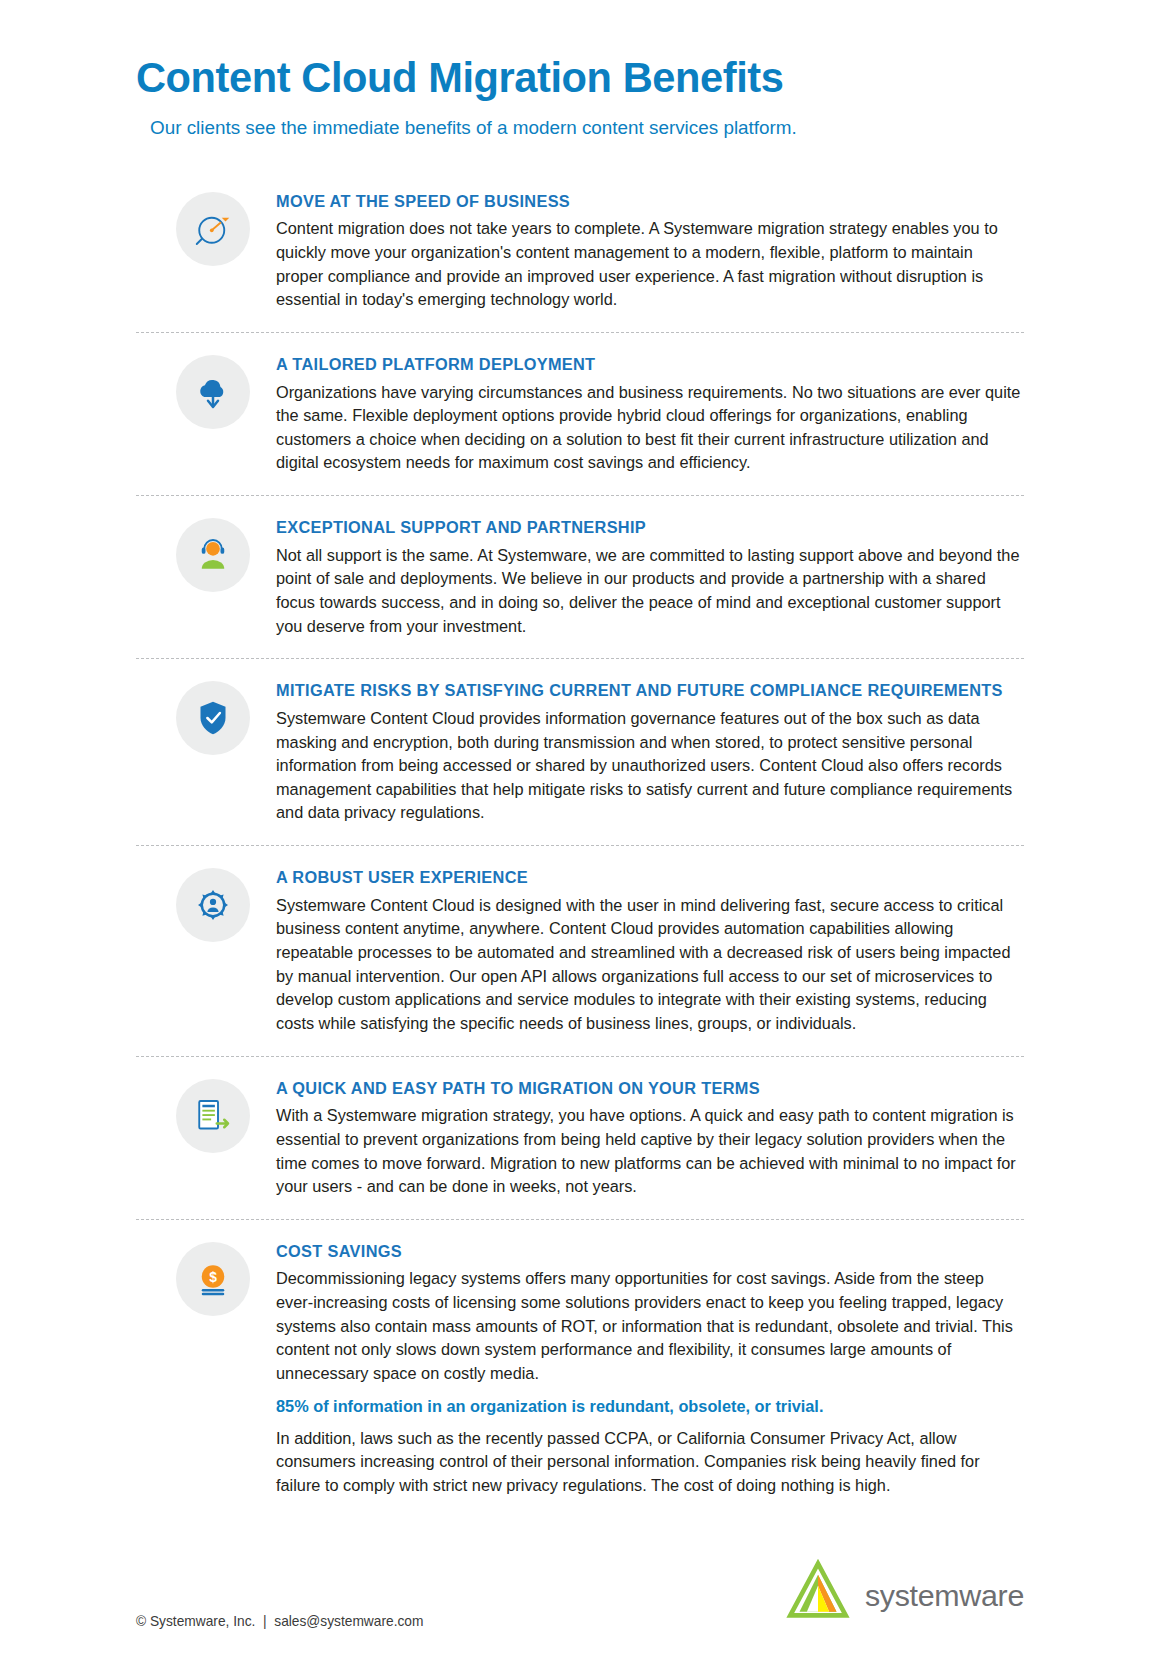Content Cloud Migration Benefits
Our clients see the immediate benefits of a modern content services platform.
Move at the Speed of Business
Content migration does not take years to complete. A Systemware migration strategy enables you to quickly move your organization's content management to a modern, flexible, platform to maintain proper compliance and provide an improved user experience. A fast migration without disruption is essential in today's emerging technology world.
A Tailored Platform Deployment
Organizations have varying circumstances and business requirements. No two situations are ever quite the same. Flexible deployment options provide hybrid cloud offerings for organizations, enabling customers a choice when deciding on a solution to best fit their current infrastructure utilization and digital ecosystem needs for maximum cost savings and efficiency.
Exceptional Support and Partnership
Not all support is the same. At Systemware, we are committed to lasting support above and beyond the point of sale and deployments. We believe in our products and provide a partnership with a shared focus towards success, and in doing so, deliver the peace of mind and exceptional customer support you deserve from your investment.
Mitigate Risks by Satisfying Current and Future Compliance Requirements
Systemware Content Cloud provides information governance features out of the box such as data masking and encryption, both during transmission and when stored, to protect sensitive personal information from being accessed or shared by unauthorized users. Content Cloud also offers records management capabilities that help mitigate risks to satisfy current and future compliance requirements and data privacy regulations.
A Robust User Experience
Systemware Content Cloud is designed with the user in mind delivering fast, secure access to critical business content anytime, anywhere. Content Cloud provides automation capabilities allowing repeatable processes to be automated and streamlined with a decreased risk of users being impacted by manual intervention. Our open API allows organizations full access to our set of microservices to develop custom applications and service modules to integrate with their existing systems, reducing costs while satisfying the specific needs of business lines, groups, or individuals.
A Quick and Easy Path to Migration on Your Terms
With a Systemware migration strategy, you have options. A quick and easy path to content migration is essential to prevent organizations from being held captive by their legacy solution providers when the time comes to move forward. Migration to new platforms can be achieved with minimal to no impact for your users - and can be done in weeks, not years.
$
Cost Savings
Decommissioning legacy systems offers many opportunities for cost savings. Aside from the steep ever-increasing costs of licensing some solutions providers enact to keep you feeling trapped, legacy systems also contain mass amounts of ROT, or information that is redundant, obsolete and trivial. This content not only slows down system performance and flexibility, it consumes large amounts of unnecessary space on costly media.
85% of information in an organization is redundant, obsolete, or trivial.
In addition, laws such as the recently passed CCPA, or California Consumer Privacy Act, allow consumers increasing control of their personal information. Companies risk being heavily fined for failure to comply with strict new privacy regulations. The cost of doing nothing is high.
© Systemware, Inc. | sales@systemware.com
systemware